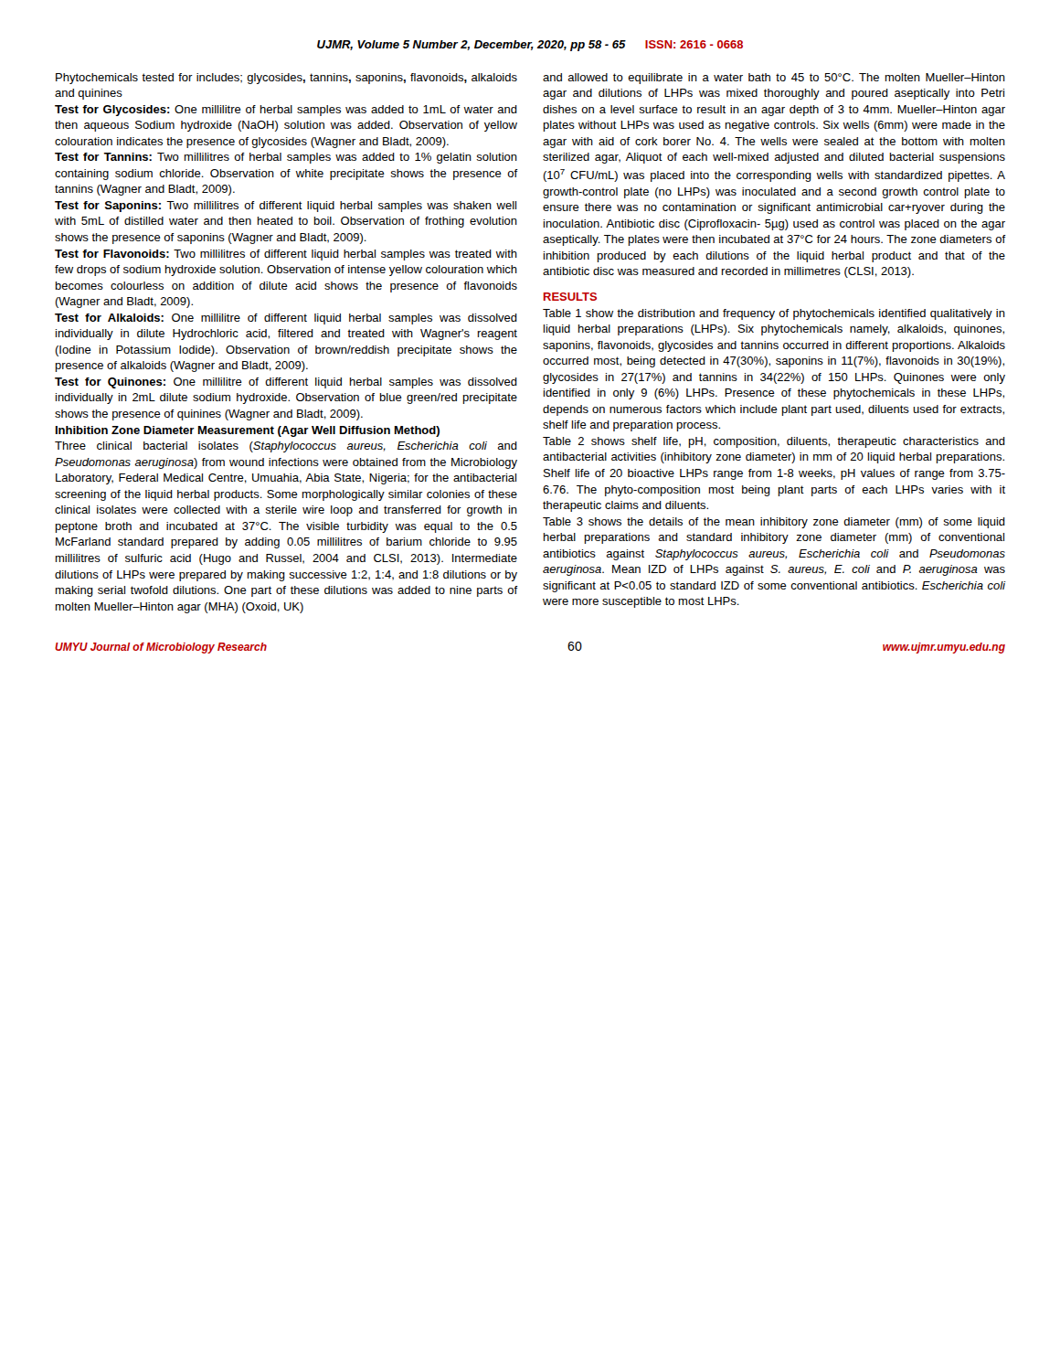UJMR, Volume 5 Number 2, December, 2020, pp 58 - 65 ISSN: 2616 - 0668
Phytochemicals tested for includes; glycosides, tannins, saponins, flavonoids, alkaloids and quinines
Test for Glycosides: One millilitre of herbal samples was added to 1mL of water and then aqueous Sodium hydroxide (NaOH) solution was added. Observation of yellow colouration indicates the presence of glycosides (Wagner and Bladt, 2009).
Test for Tannins: Two millilitres of herbal samples was added to 1% gelatin solution containing sodium chloride. Observation of white precipitate shows the presence of tannins (Wagner and Bladt, 2009).
Test for Saponins: Two millilitres of different liquid herbal samples was shaken well with 5mL of distilled water and then heated to boil. Observation of frothing evolution shows the presence of saponins (Wagner and Bladt, 2009).
Test for Flavonoids: Two millilitres of different liquid herbal samples was treated with few drops of sodium hydroxide solution. Observation of intense yellow colouration which becomes colourless on addition of dilute acid shows the presence of flavonoids (Wagner and Bladt, 2009).
Test for Alkaloids: One millilitre of different liquid herbal samples was dissolved individually in dilute Hydrochloric acid, filtered and treated with Wagner's reagent (Iodine in Potassium Iodide). Observation of brown/reddish precipitate shows the presence of alkaloids (Wagner and Bladt, 2009).
Test for Quinones: One millilitre of different liquid herbal samples was dissolved individually in 2mL dilute sodium hydroxide. Observation of blue green/red precipitate shows the presence of quinines (Wagner and Bladt, 2009).
Inhibition Zone Diameter Measurement (Agar Well Diffusion Method)
Three clinical bacterial isolates (Staphylococcus aureus, Escherichia coli and Pseudomonas aeruginosa) from wound infections were obtained from the Microbiology Laboratory, Federal Medical Centre, Umuahia, Abia State, Nigeria; for the antibacterial screening of the liquid herbal products. Some morphologically similar colonies of these clinical isolates were collected with a sterile wire loop and transferred for growth in peptone broth and incubated at 37°C. The visible turbidity was equal to the 0.5 McFarland standard prepared by adding 0.05 millilitres of barium chloride to 9.95 millilitres of sulfuric acid (Hugo and Russel, 2004 and CLSI, 2013). Intermediate dilutions of LHPs were prepared by making successive 1:2, 1:4, and 1:8 dilutions or by making serial twofold dilutions. One part of these dilutions was added to nine parts of molten Mueller–Hinton agar (MHA) (Oxoid, UK)
and allowed to equilibrate in a water bath to 45 to 50°C. The molten Mueller–Hinton agar and dilutions of LHPs was mixed thoroughly and poured aseptically into Petri dishes on a level surface to result in an agar depth of 3 to 4mm. Mueller–Hinton agar plates without LHPs was used as negative controls. Six wells (6mm) were made in the agar with aid of cork borer No. 4. The wells were sealed at the bottom with molten sterilized agar, Aliquot of each well-mixed adjusted and diluted bacterial suspensions (107 CFU/mL) was placed into the corresponding wells with standardized pipettes. A growth-control plate (no LHPs) was inoculated and a second growth control plate to ensure there was no contamination or significant antimicrobial car+ryover during the inoculation. Antibiotic disc (Ciprofloxacin- 5µg) used as control was placed on the agar aseptically. The plates were then incubated at 37°C for 24 hours. The zone diameters of inhibition produced by each dilutions of the liquid herbal product and that of the antibiotic disc was measured and recorded in millimetres (CLSI, 2013).
RESULTS
Table 1 show the distribution and frequency of phytochemicals identified qualitatively in liquid herbal preparations (LHPs). Six phytochemicals namely, alkaloids, quinones, saponins, flavonoids, glycosides and tannins occurred in different proportions. Alkaloids occurred most, being detected in 47(30%), saponins in 11(7%), flavonoids in 30(19%), glycosides in 27(17%) and tannins in 34(22%) of 150 LHPs. Quinones were only identified in only 9 (6%) LHPs. Presence of these phytochemicals in these LHPs, depends on numerous factors which include plant part used, diluents used for extracts, shelf life and preparation process.
Table 2 shows shelf life, pH, composition, diluents, therapeutic characteristics and antibacterial activities (inhibitory zone diameter) in mm of 20 liquid herbal preparations. Shelf life of 20 bioactive LHPs range from 1-8 weeks, pH values of range from 3.75-6.76. The phyto-composition most being plant parts of each LHPs varies with it therapeutic claims and diluents.
Table 3 shows the details of the mean inhibitory zone diameter (mm) of some liquid herbal preparations and standard inhibitory zone diameter (mm) of conventional antibiotics against Staphylococcus aureus, Escherichia coli and Pseudomonas aeruginosa. Mean IZD of LHPs against S. aureus, E. coli and P. aeruginosa was significant at P<0.05 to standard IZD of some conventional antibiotics. Escherichia coli were more susceptible to most LHPs.
UMYU Journal of Microbiology Research 60 www.ujmr.umyu.edu.ng